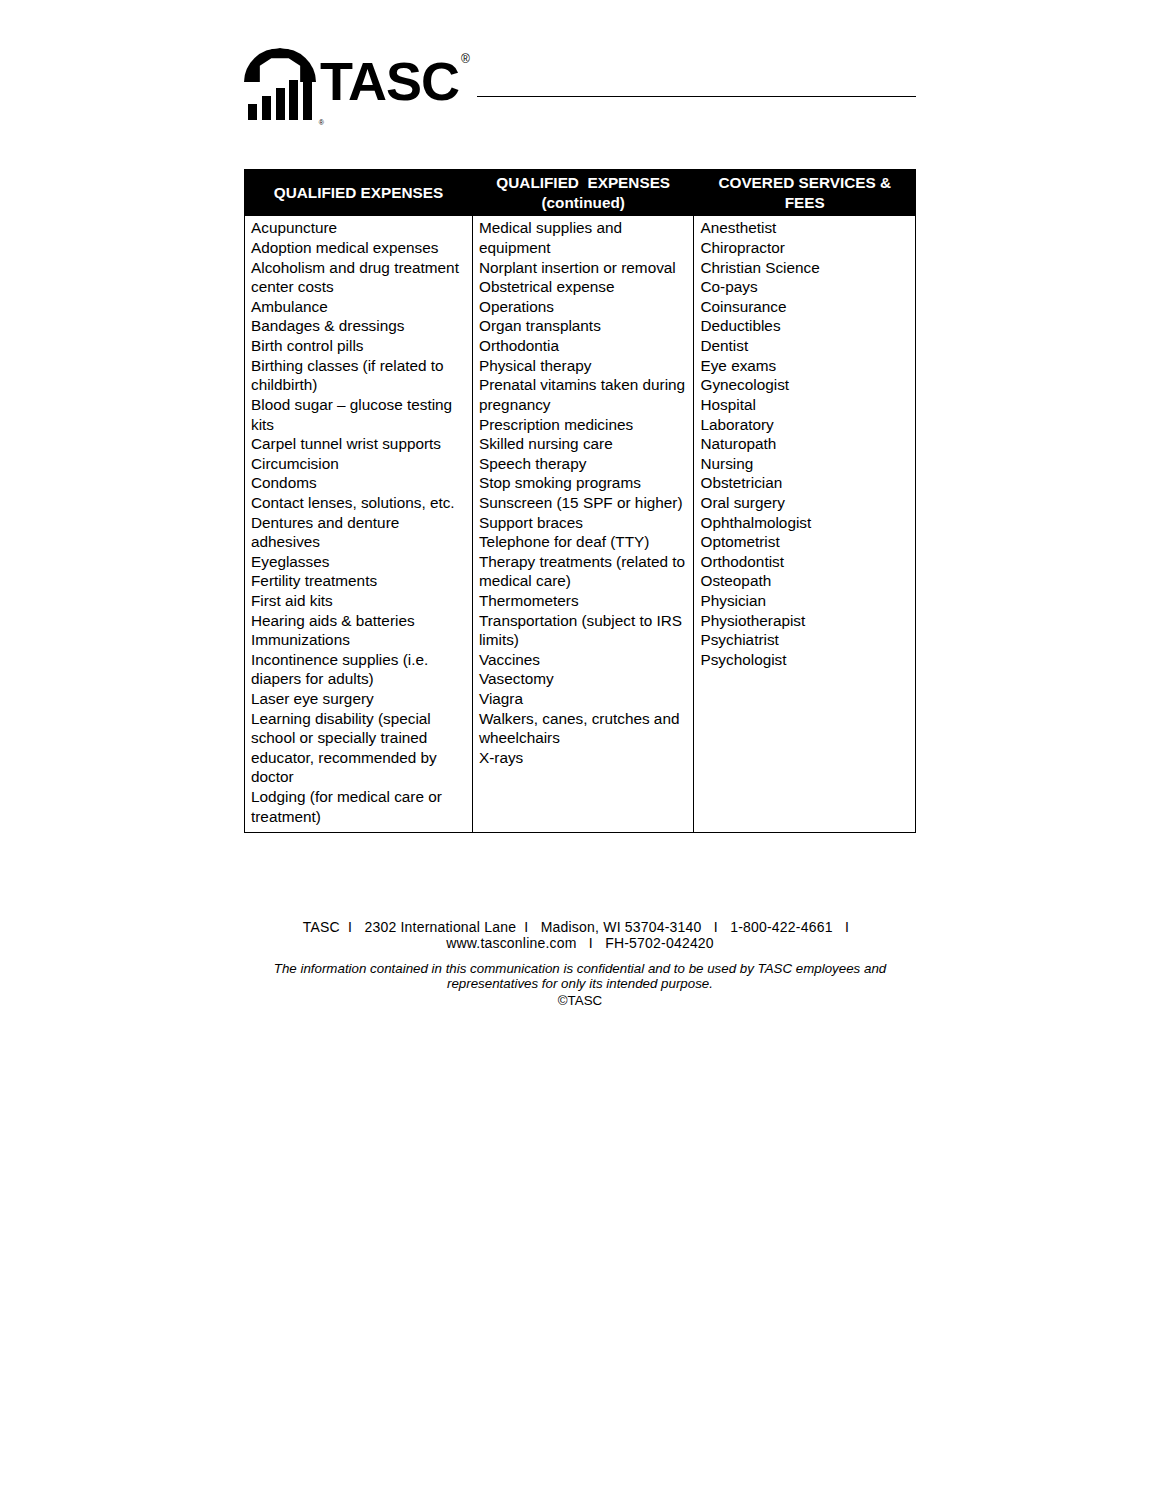® TASC®
| QUALIFIED EXPENSES | QUALIFIED EXPENSES (continued) | COVERED SERVICES & FEES |
| --- | --- | --- |
| Acupuncture Adoption medical expenses Alcoholism and drug treatment center costs Ambulance Bandages & dressings Birth control pills Birthing classes (if related to childbirth) Blood sugar – glucose testing kits Carpel tunnel wrist supports Circumcision Condoms Contact lenses, solutions, etc. Dentures and denture adhesives Eyeglasses Fertility treatments First aid kits Hearing aids & batteries Immunizations Incontinence supplies (i.e. diapers for adults) Laser eye surgery Learning disability (special school or specially trained educator, recommended by doctor Lodging (for medical care or treatment) | Medical supplies and equipment Norplant insertion or removal Obstetrical expense Operations Organ transplants Orthodontia Physical therapy Prenatal vitamins taken during pregnancy Prescription medicines Skilled nursing care Speech therapy Stop smoking programs Sunscreen (15 SPF or higher) Support braces Telephone for deaf (TTY) Therapy treatments (related to medical care) Thermometers Transportation (subject to IRS limits) Vaccines Vasectomy Viagra Walkers, canes, crutches and wheelchairs X-rays | Anesthetist Chiropractor Christian Science Co-pays Coinsurance Deductibles Dentist Eye exams Gynecologist Hospital Laboratory Naturopath Nursing Obstetrician Oral surgery Ophthalmologist Optometrist Orthodontist Osteopath Physician Physiotherapist Psychiatrist Psychologist |
TASC I 2302 International Lane I Madison, WI 53704-3140 I 1-800-422-4661 I www.tasconline.com I FH-5702-042420
The information contained in this communication is confidential and to be used by TASC employees and representatives for only its intended purpose.
©TASC